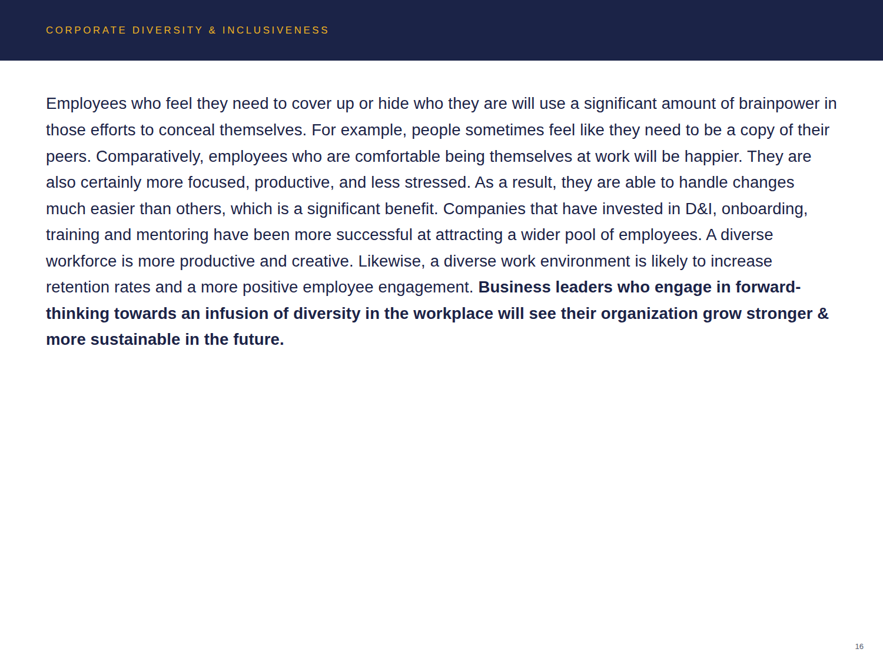Corporate Diversity & Inclusiveness
Employees who feel they need to cover up or hide who they are will use a significant amount of brainpower in those efforts to conceal themselves. For example, people sometimes feel like they need to be a copy of their peers. Comparatively, employees who are comfortable being themselves at work will be happier. They are also certainly more focused, productive, and less stressed. As a result, they are able to handle changes much easier than others, which is a significant benefit. Companies that have invested in D&I, onboarding, training and mentoring have been more successful at attracting a wider pool of employees. A diverse workforce is more productive and creative. Likewise, a diverse work environment is likely to increase retention rates and a more positive employee engagement. Business leaders who engage in forward-thinking towards an infusion of diversity in the workplace will see their organization grow stronger & more sustainable in the future.
16